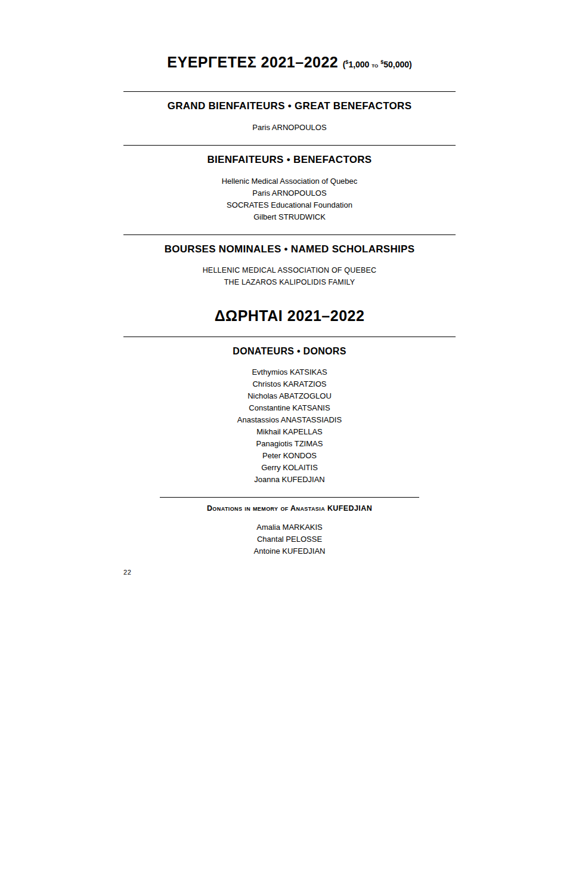ΕΥΕΡΓΕΤΕΣ 2021–2022 ($1,000 to $50,000)
GRAND BIENFAITEURS • GREAT BENEFACTORS
Paris ARNOPOULOS
BIENFAITEURS • BENEFACTORS
Hellenic Medical Association of Quebec
Paris ARNOPOULOS
SOCRATES Educational Foundation
Gilbert STRUDWICK
BOURSES NOMINALES • NAMED SCHOLARSHIPS
HELLENIC MEDICAL ASSOCIATION OF QUEBEC
THE LAZAROS KALIPOLIDIS FAMILY
ΔΩΡΗΤΑΙ 2021–2022
DONATEURS • DONORS
Evthymios KATSIKAS
Christos KARATZIOS
Nicholas ABATZOGLOU
Constantine KATSANIS
Anastassios ANASTASSIADIS
Mikhail KAPELLAS
Panagiotis TZIMAS
Peter KONDOS
Gerry KOLAITIS
Joanna KUFEDJIAN
Donations in memory of Anastasia KUFEDJIAN
Amalia MARKAKIS
Chantal PELOSSE
Antoine KUFEDJIAN
22